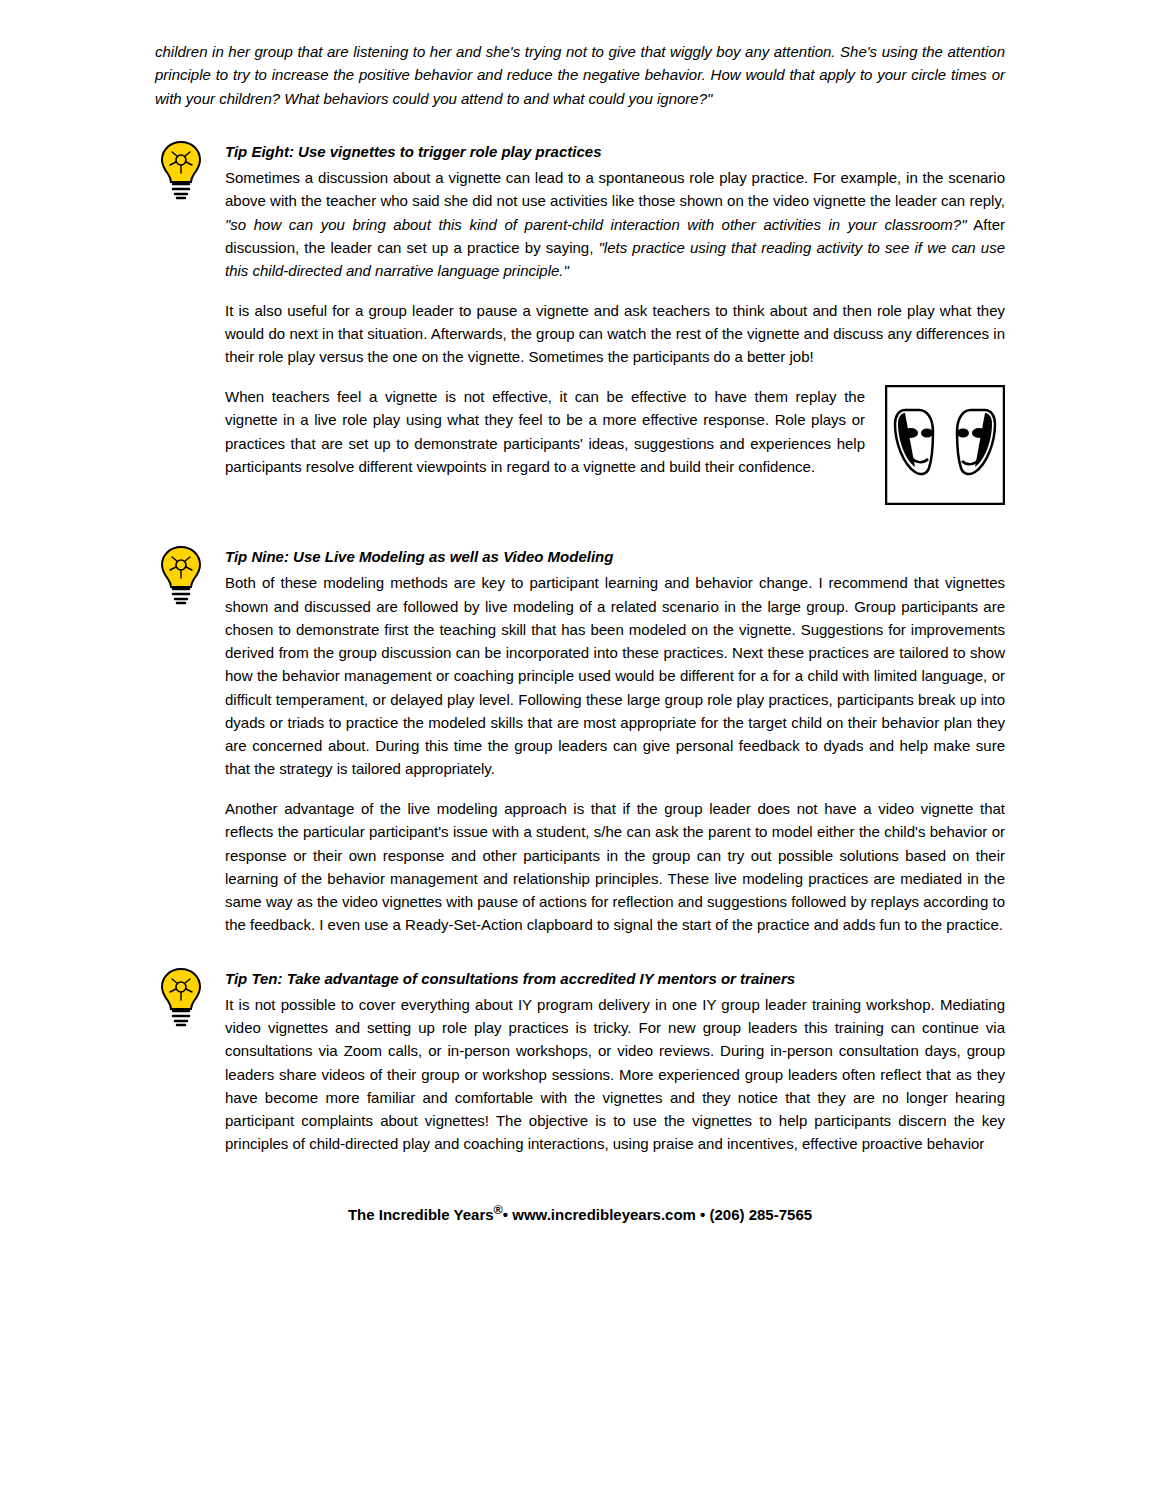children in her group that are listening to her and she's trying not to give that wiggly boy any attention. She's using the attention principle to try to increase the positive behavior and reduce the negative behavior. How would that apply to your circle times or with your children? What behaviors could you attend to and what could you ignore?"
Tip Eight: Use vignettes to trigger role play practices
Sometimes a discussion about a vignette can lead to a spontaneous role play practice. For example, in the scenario above with the teacher who said she did not use activities like those shown on the video vignette the leader can reply, "so how can you bring about this kind of parent-child interaction with other activities in your classroom?" After discussion, the leader can set up a practice by saying, "lets practice using that reading activity to see if we can use this child-directed and narrative language principle."
It is also useful for a group leader to pause a vignette and ask teachers to think about and then role play what they would do next in that situation. Afterwards, the group can watch the rest of the vignette and discuss any differences in their role play versus the one on the vignette. Sometimes the participants do a better job!
When teachers feel a vignette is not effective, it can be effective to have them replay the vignette in a live role play using what they feel to be a more effective response. Role plays or practices that are set up to demonstrate participants' ideas, suggestions and experiences help participants resolve different viewpoints in regard to a vignette and build their confidence.
Tip Nine: Use Live Modeling as well as Video Modeling
Both of these modeling methods are key to participant learning and behavior change. I recommend that vignettes shown and discussed are followed by live modeling of a related scenario in the large group. Group participants are chosen to demonstrate first the teaching skill that has been modeled on the vignette. Suggestions for improvements derived from the group discussion can be incorporated into these practices. Next these practices are tailored to show how the behavior management or coaching principle used would be different for a for a child with limited language, or difficult temperament, or delayed play level. Following these large group role play practices, participants break up into dyads or triads to practice the modeled skills that are most appropriate for the target child on their behavior plan they are concerned about. During this time the group leaders can give personal feedback to dyads and help make sure that the strategy is tailored appropriately.
Another advantage of the live modeling approach is that if the group leader does not have a video vignette that reflects the particular participant's issue with a student, s/he can ask the parent to model either the child's behavior or response or their own response and other participants in the group can try out possible solutions based on their learning of the behavior management and relationship principles. These live modeling practices are mediated in the same way as the video vignettes with pause of actions for reflection and suggestions followed by replays according to the feedback. I even use a Ready-Set-Action clapboard to signal the start of the practice and adds fun to the practice.
Tip Ten: Take advantage of consultations from accredited IY mentors or trainers
It is not possible to cover everything about IY program delivery in one IY group leader training workshop. Mediating video vignettes and setting up role play practices is tricky. For new group leaders this training can continue via consultations via Zoom calls, or in-person workshops, or video reviews. During in-person consultation days, group leaders share videos of their group or workshop sessions. More experienced group leaders often reflect that as they have become more familiar and comfortable with the vignettes and they notice that they are no longer hearing participant complaints about vignettes! The objective is to use the vignettes to help participants discern the key principles of child-directed play and coaching interactions, using praise and incentives, effective proactive behavior
The Incredible Years®• www.incredibleyears.com • (206) 285-7565